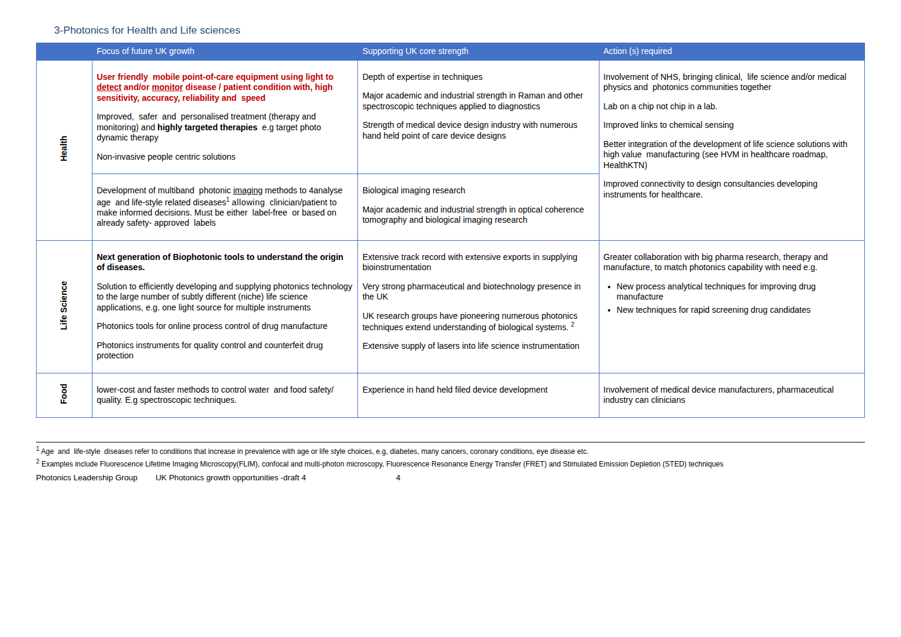3-Photonics for Health and Life sciences
| | Focus of future UK growth | Supporting UK core strength | Action (s) required |
| --- | --- | --- | --- |
| Health | User friendly mobile point-of-care equipment using light to detect and/or monitor disease / patient condition with, high sensitivity, accuracy, reliability and speed Improved, safer and personalised treatment (therapy and monitoring) and highly targeted therapies e.g target photo dynamic therapy Non-invasive people centric solutions | Depth of expertise in techniques Major academic and industrial strength in Raman and other spectroscopic techniques applied to diagnostics Strength of medical device design industry with numerous hand held point of care device designs | Involvement of NHS, bringing clinical, life science and/or medical physics and photonics communities together Lab on a chip not chip in a lab. Improved links to chemical sensing Better integration of the development of life science solutions with high value manufacturing (see HVM in healthcare roadmap, HealthKTN) Improved connectivity to design consultancies developing instruments for healthcare. |
| Development of multiband photonic imaging methods to 4analyse age and life-style related diseases 1 allowing clinician/patient to make informed decisions. Must be either label-free or based on already safety- approved labels | Biological imaging research Major academic and industrial strength in optical coherence tomography and biological imaging research |
| Life Science | Next generation of Biophotonic tools to understand the origin of diseases. Solution to efficiently developing and supplying photonics technology to the large number of subtly different (niche) life science applications, e.g. one light source for multiple instruments Photonics tools for online process control of drug manufacture Photonics instruments for quality control and counterfeit drug protection | Extensive track record with extensive exports in supplying bioinstrumentation Very strong pharmaceutical and biotechnology presence in the UK UK research groups have pioneering numerous photonics techniques extend understanding of biological systems. 2 Extensive supply of lasers into life science instrumentation | Greater collaboration with big pharma research, therapy and manufacture, to match photonics capability with need e.g. New process analytical techniques for improving drug manufacture New techniques for rapid screening drug candidates |
| Food | lower-cost and faster methods to control water and food safety/ quality. E.g spectroscopic techniques. | Experience in hand held filed device development | Involvement of medical device manufacturers, pharmaceutical industry can clinicians |
1 Age and life-style diseases refer to conditions that increase in prevalence with age or life style choices, e.g, diabetes, many cancers, coronary conditions, eye disease etc.
2 Examples include Fluorescence Lifetime Imaging Microscopy(FLIM), confocal and multi-photon microscopy, Fluorescence Resonance Energy Transfer (FRET) and Stimulated Emission Depletion (STED) techniques
Photonics Leadership Group UK Photonics growth opportunities -draft 4 4